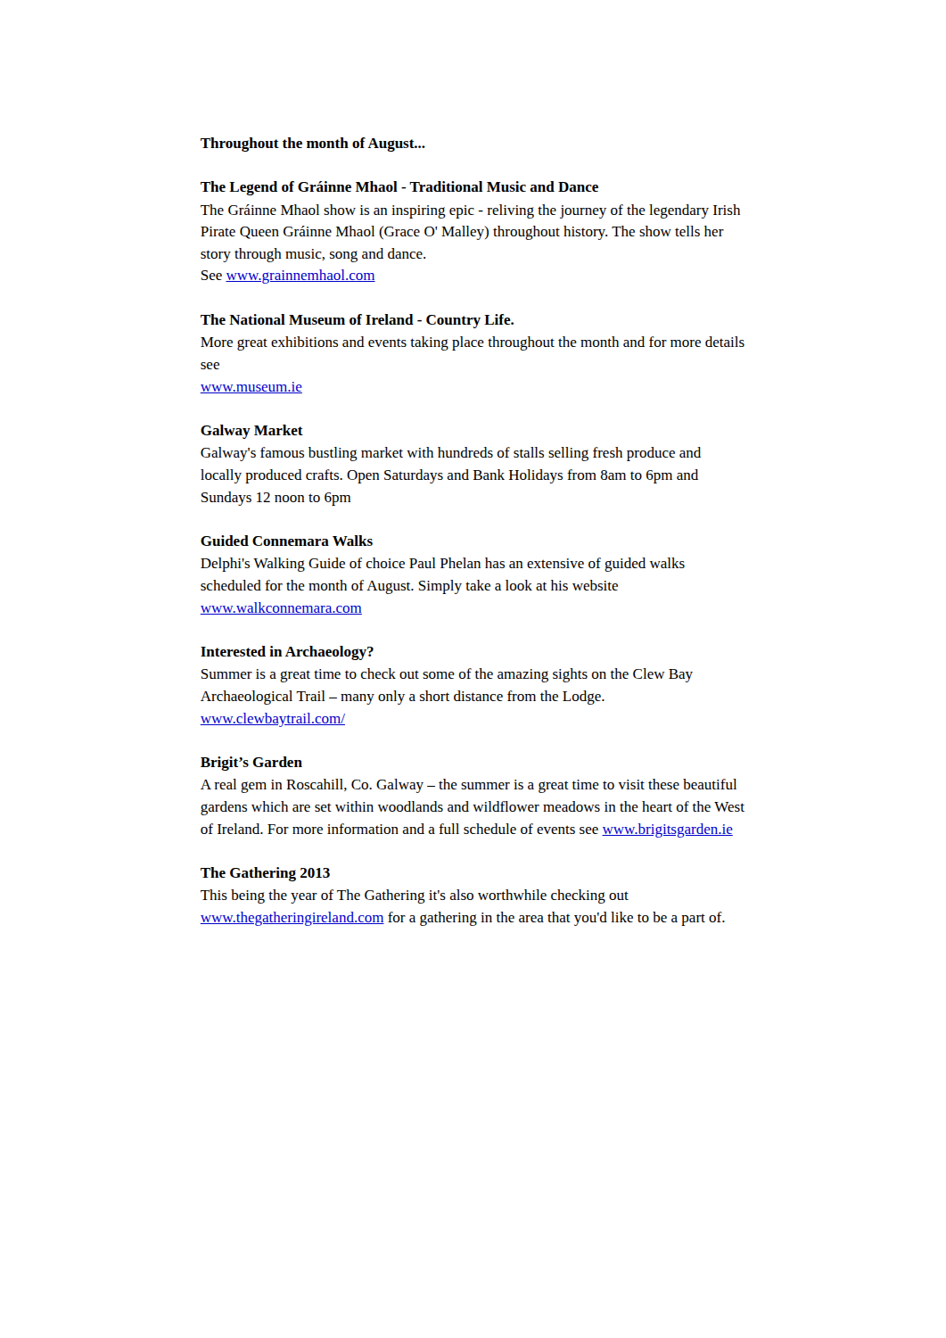Throughout the month of August...
The Legend of Gráinne Mhaol - Traditional Music and Dance
The Gráinne Mhaol show is an inspiring epic - reliving the journey of the legendary Irish Pirate Queen Gráinne Mhaol (Grace O' Malley) throughout history. The show tells her story through music, song and dance.
See www.grainnemhaol.com
The National Museum of Ireland - Country Life.
More great exhibitions and events taking place throughout the month and for more details see
www.museum.ie
Galway Market
Galway's famous bustling market with hundreds of stalls selling fresh produce and locally produced crafts. Open Saturdays and Bank Holidays from 8am to 6pm and Sundays 12 noon to 6pm
Guided Connemara Walks
Delphi's Walking Guide of choice Paul Phelan has an extensive of guided walks scheduled for the month of August. Simply take a look at his website www.walkconnemara.com
Interested in Archaeology?
Summer is a great time to check out some of the amazing sights on the Clew Bay Archaeological Trail – many only a short distance from the Lodge. www.clewbaytrail.com/
Brigit’s Garden
A real gem in Roscahill, Co. Galway – the summer is a great time to visit these beautiful gardens which are set within woodlands and wildflower meadows in the heart of the West of Ireland. For more information and a full schedule of events see www.brigitsgarden.ie
The Gathering 2013
This being the year of The Gathering it's also worthwhile checking out www.thegatheringireland.com for a gathering in the area that you'd like to be a part of.